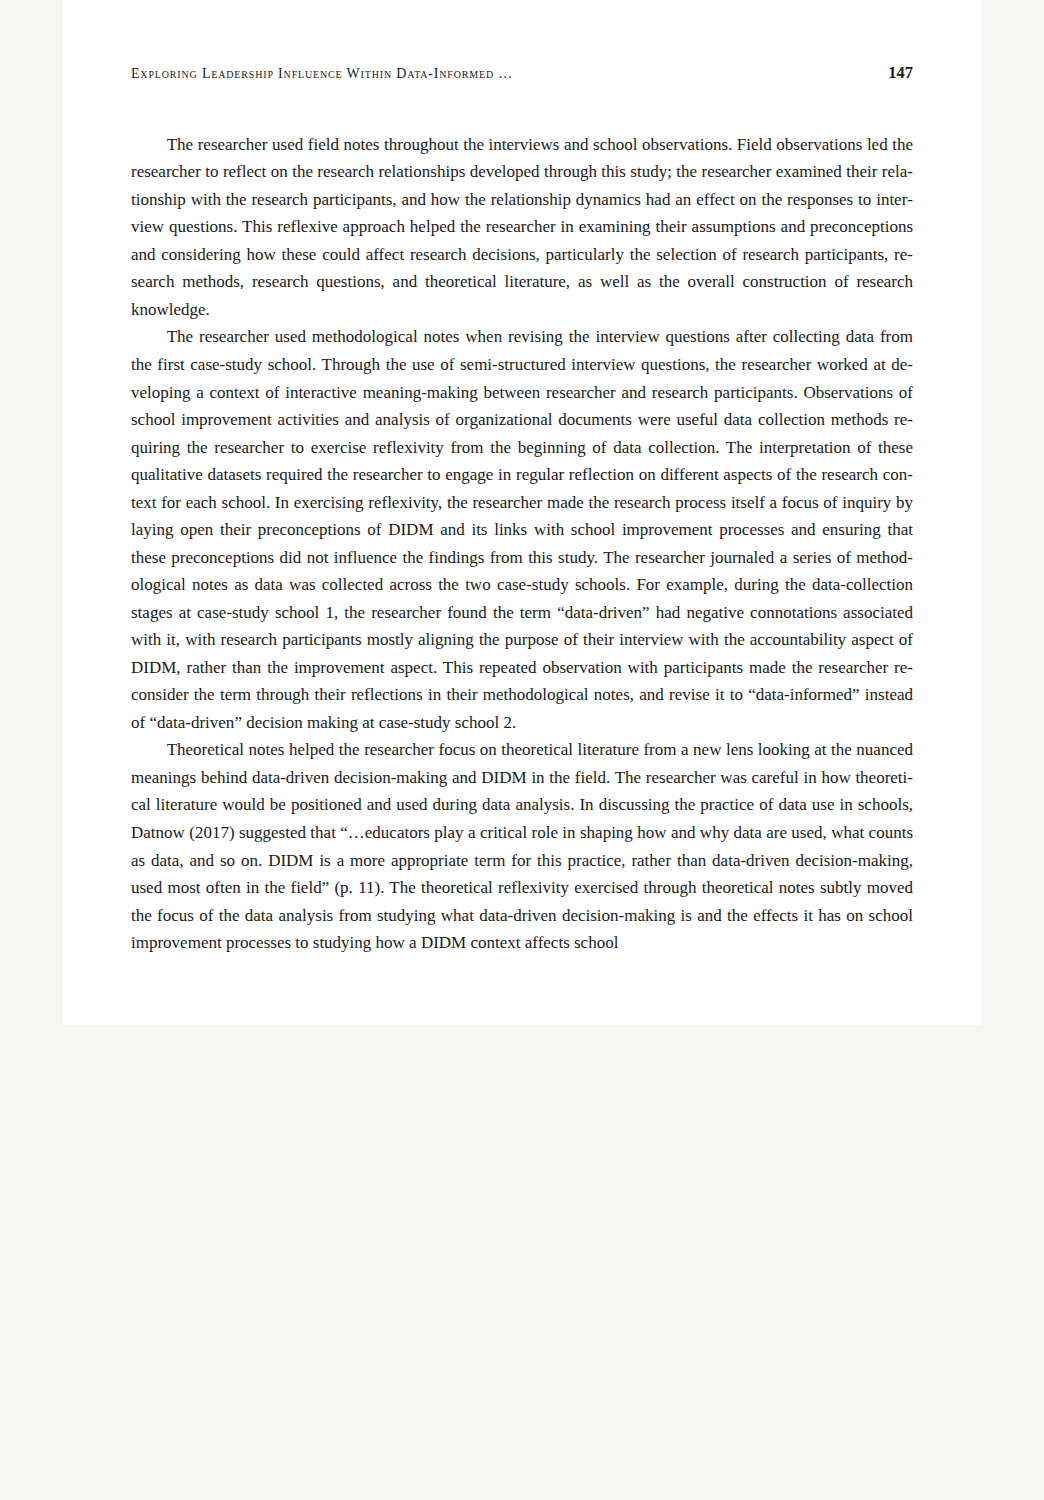Exploring Leadership Influence Within Data-Informed … 147
The researcher used field notes throughout the interviews and school observations. Field observations led the researcher to reflect on the research relationships developed through this study; the researcher examined their relationship with the research participants, and how the relationship dynamics had an effect on the responses to interview questions. This reflexive approach helped the researcher in examining their assumptions and preconceptions and considering how these could affect research decisions, particularly the selection of research participants, research methods, research questions, and theoretical literature, as well as the overall construction of research knowledge.
The researcher used methodological notes when revising the interview questions after collecting data from the first case-study school. Through the use of semi-structured interview questions, the researcher worked at developing a context of interactive meaning-making between researcher and research participants. Observations of school improvement activities and analysis of organizational documents were useful data collection methods requiring the researcher to exercise reflexivity from the beginning of data collection. The interpretation of these qualitative datasets required the researcher to engage in regular reflection on different aspects of the research context for each school. In exercising reflexivity, the researcher made the research process itself a focus of inquiry by laying open their preconceptions of DIDM and its links with school improvement processes and ensuring that these preconceptions did not influence the findings from this study. The researcher journaled a series of methodological notes as data was collected across the two case-study schools. For example, during the data-collection stages at case-study school 1, the researcher found the term data-driven had negative connotations associated with it, with research participants mostly aligning the purpose of their interview with the accountability aspect of DIDM, rather than the improvement aspect. This repeated observation with participants made the researcher reconsider the term through their reflections in their methodological notes, and revise it to data-informed instead of data-driven decision making at case-study school 2.
Theoretical notes helped the researcher focus on theoretical literature from a new lens looking at the nuanced meanings behind data-driven decision-making and DIDM in the field. The researcher was careful in how theoretical literature would be positioned and used during data analysis. In discussing the practice of data use in schools, Datnow (2017) suggested that …educators play a critical role in shaping how and why data are used, what counts as data, and so on. DIDM is a more appropriate term for this practice, rather than data-driven decision-making, used most often in the field (p. 11). The theoretical reflexivity exercised through theoretical notes subtly moved the focus of the data analysis from studying what data-driven decision-making is and the effects it has on school improvement processes to studying how a DIDM context affects school